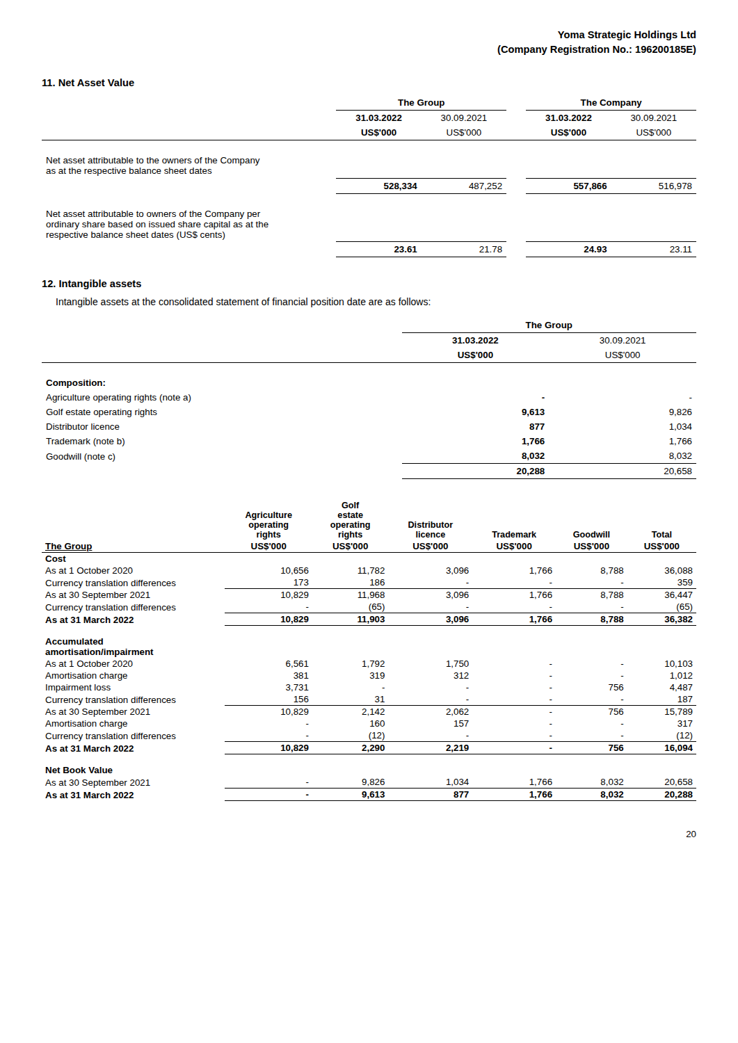Yoma Strategic Holdings Ltd
(Company Registration No.: 196200185E)
11. Net Asset Value
| | The Group | | The Company |
| | 31.03.2022 | 30.09.2021 | | 31.03.2022 | 30.09.2021 |
| | US$'000 | US$'000 | | US$'000 | US$'000 |
| Net asset attributable to the owners of the Company as at the respective balance sheet dates | | | | | |
| | 528,334 | 487,252 | | 557,866 | 516,978 |
| Net asset attributable to owners of the Company per ordinary share based on issued share capital as at the respective balance sheet dates (US$ cents) | | | | | |
| | 23.61 | 21.78 | | 24.93 | 23.11 |
12. Intangible assets
Intangible assets at the consolidated statement of financial position date are as follows:
| | The Group |
| | 31.03.2022 | 30.09.2021 |
| | US$'000 | US$'000 |
| Composition: | | |
| Agriculture operating rights (note a) | - | - |
| Golf estate operating rights | 9,613 | 9,826 |
| Distributor licence | 877 | 1,034 |
| Trademark (note b) | 1,766 | 1,766 |
| Goodwill (note c) | 8,032 | 8,032 |
| | 20,288 | 20,658 |
| | Agriculture operating rights | Golf estate operating rights | Distributor licence | Trademark | Goodwill | Total |
| --- | --- | --- | --- | --- | --- | --- |
| The Group | US$'000 | US$'000 | US$'000 | US$'000 | US$'000 | US$'000 |
| Cost | | | | | | |
| As at 1 October 2020 | 10,656 | 11,782 | 3,096 | 1,766 | 8,788 | 36,088 |
| Currency translation differences | 173 | 186 | - | - | - | 359 |
| As at 30 September 2021 | 10,829 | 11,968 | 3,096 | 1,766 | 8,788 | 36,447 |
| Currency translation differences | - | (65) | - | - | - | (65) |
| As at 31 March 2022 | 10,829 | 11,903 | 3,096 | 1,766 | 8,788 | 36,382 |
| Accumulated amortisation/impairment | | | | | | |
| As at 1 October 2020 | 6,561 | 1,792 | 1,750 | - | - | 10,103 |
| Amortisation charge | 381 | 319 | 312 | - | - | 1,012 |
| Impairment loss | 3,731 | - | - | - | 756 | 4,487 |
| Currency translation differences | 156 | 31 | - | - | - | 187 |
| As at 30 September 2021 | 10,829 | 2,142 | 2,062 | - | 756 | 15,789 |
| Amortisation charge | - | 160 | 157 | - | - | 317 |
| Currency translation differences | - | (12) | - | - | - | (12) |
| As at 31 March 2022 | 10,829 | 2,290 | 2,219 | - | 756 | 16,094 |
| Net Book Value | | | | | | |
| As at 30 September 2021 | - | 9,826 | 1,034 | 1,766 | 8,032 | 20,658 |
| As at 31 March 2022 | - | 9,613 | 877 | 1,766 | 8,032 | 20,288 |
20